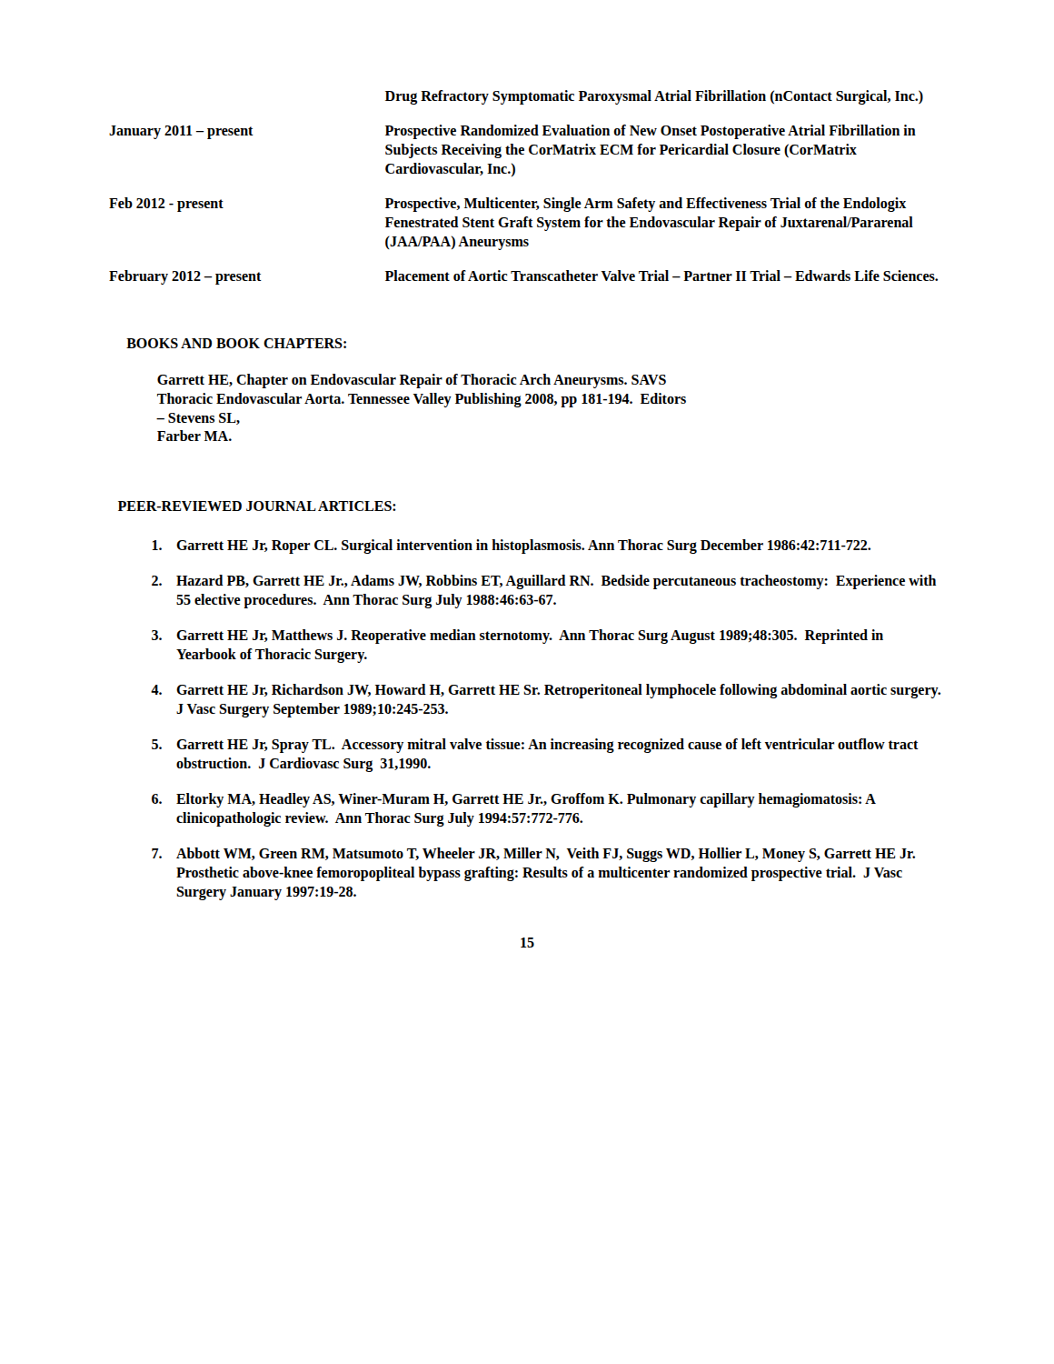| | Drug Refractory Symptomatic Paroxysmal Atrial Fibrillation (nContact Surgical, Inc.) |
| January 2011 – present | Prospective Randomized Evaluation of New Onset Postoperative Atrial Fibrillation in Subjects Receiving the CorMatrix ECM for Pericardial Closure (CorMatrix Cardiovascular, Inc.) |
| Feb 2012 - present | Prospective, Multicenter, Single Arm Safety and Effectiveness Trial of the Endologix Fenestrated Stent Graft System for the Endovascular Repair of Juxtarenal/Pararenal (JAA/PAA) Aneurysms |
| February 2012 – present | Placement of Aortic Transcatheter Valve Trial – Partner II Trial – Edwards Life Sciences. |
BOOKS AND BOOK CHAPTERS:
Garrett HE, Chapter on Endovascular Repair of Thoracic Arch Aneurysms. SAVS Thoracic Endovascular Aorta. Tennessee Valley Publishing 2008, pp 181-194. Editors – Stevens SL, Farber MA.
PEER-REVIEWED JOURNAL ARTICLES:
Garrett HE Jr, Roper CL. Surgical intervention in histoplasmosis. Ann Thorac Surg December 1986:42:711-722.
Hazard PB, Garrett HE Jr., Adams JW, Robbins ET, Aguillard RN. Bedside percutaneous tracheostomy: Experience with 55 elective procedures. Ann Thorac Surg July 1988:46:63-67.
Garrett HE Jr, Matthews J. Reoperative median sternotomy. Ann Thorac Surg August 1989;48:305. Reprinted in Yearbook of Thoracic Surgery.
Garrett HE Jr, Richardson JW, Howard H, Garrett HE Sr. Retroperitoneal lymphocele following abdominal aortic surgery. J Vasc Surgery September 1989;10:245-253.
Garrett HE Jr, Spray TL. Accessory mitral valve tissue: An increasing recognized cause of left ventricular outflow tract obstruction. J Cardiovasc Surg 31,1990.
Eltorky MA, Headley AS, Winer-Muram H, Garrett HE Jr., Groffom K. Pulmonary capillary hemagiomatosis: A clinicopathologic review. Ann Thorac Surg July 1994:57:772-776.
Abbott WM, Green RM, Matsumoto T, Wheeler JR, Miller N, Veith FJ, Suggs WD, Hollier L, Money S, Garrett HE Jr. Prosthetic above-knee femoropopliteal bypass grafting: Results of a multicenter randomized prospective trial. J Vasc Surgery January 1997:19-28.
15